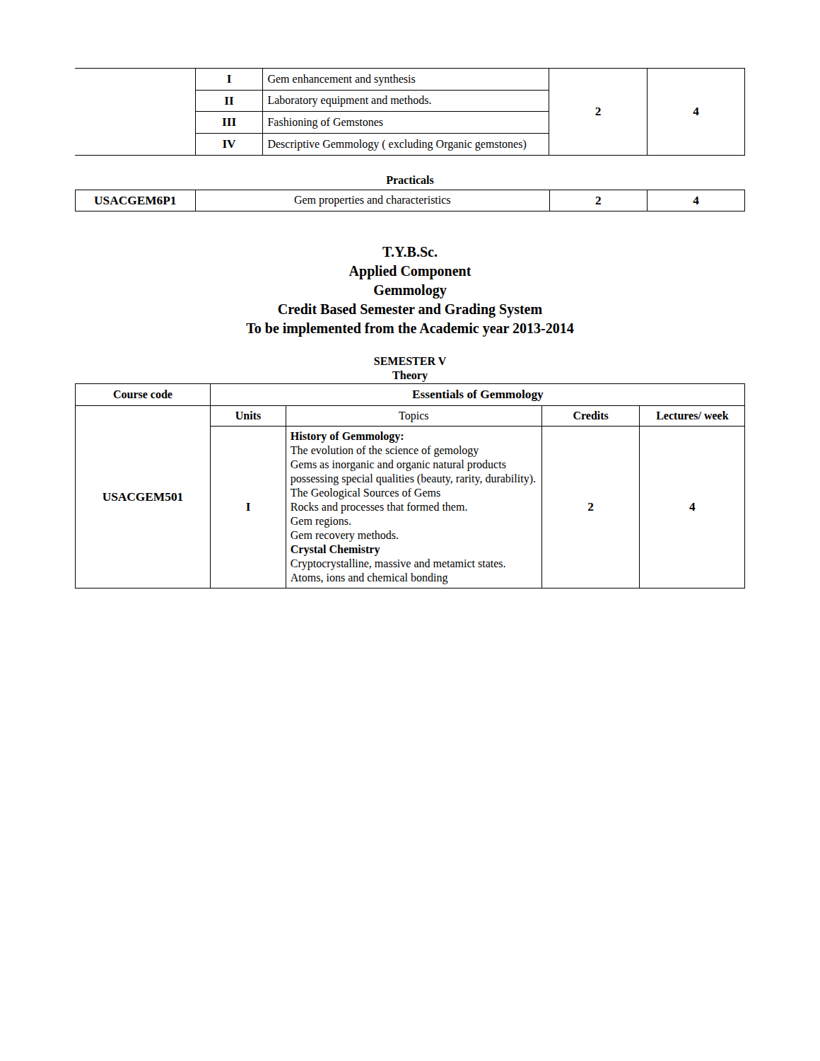| | I | Gem enhancement and synthesis | 2 | 4 |
| II | Laboratory equipment and methods. |
| III | Fashioning of Gemstones |
| IV | Descriptive Gemmology ( excluding Organic gemstones) |
Practicals
| USACGEM6P1 | Gem properties and characteristics | 2 | 4 |
T.Y.B.Sc.
Applied Component
Gemmology
Credit Based Semester and Grading System
To be implemented from the Academic year 2013-2014
SEMESTER V
Theory
| Course code | Essentials of Gemmology |
| USACGEM501 | Units | Topics | Credits | Lectures/ week |
| I | History of Gemmology: The evolution of the science of gemology Gems as inorganic and organic natural products possessing special qualities (beauty, rarity, durability). The Geological Sources of Gems Rocks and processes that formed them. Gem regions. Gem recovery methods. Crystal Chemistry Cryptocrystalline, massive and metamict states. Atoms, ions and chemical bonding | 2 | 4 |